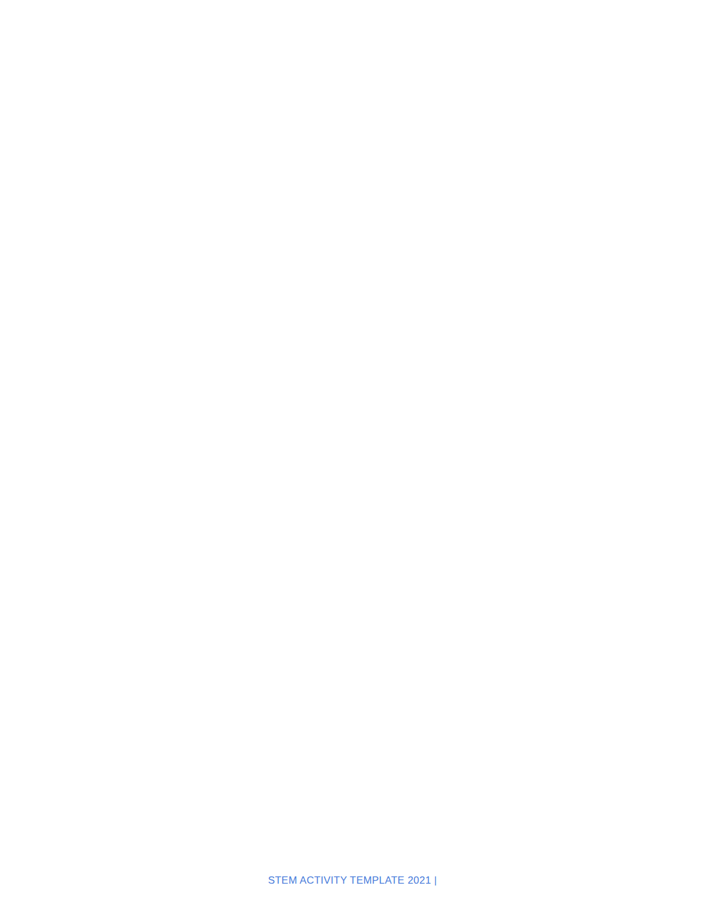STEM ACTIVITY TEMPLATE 2021 |